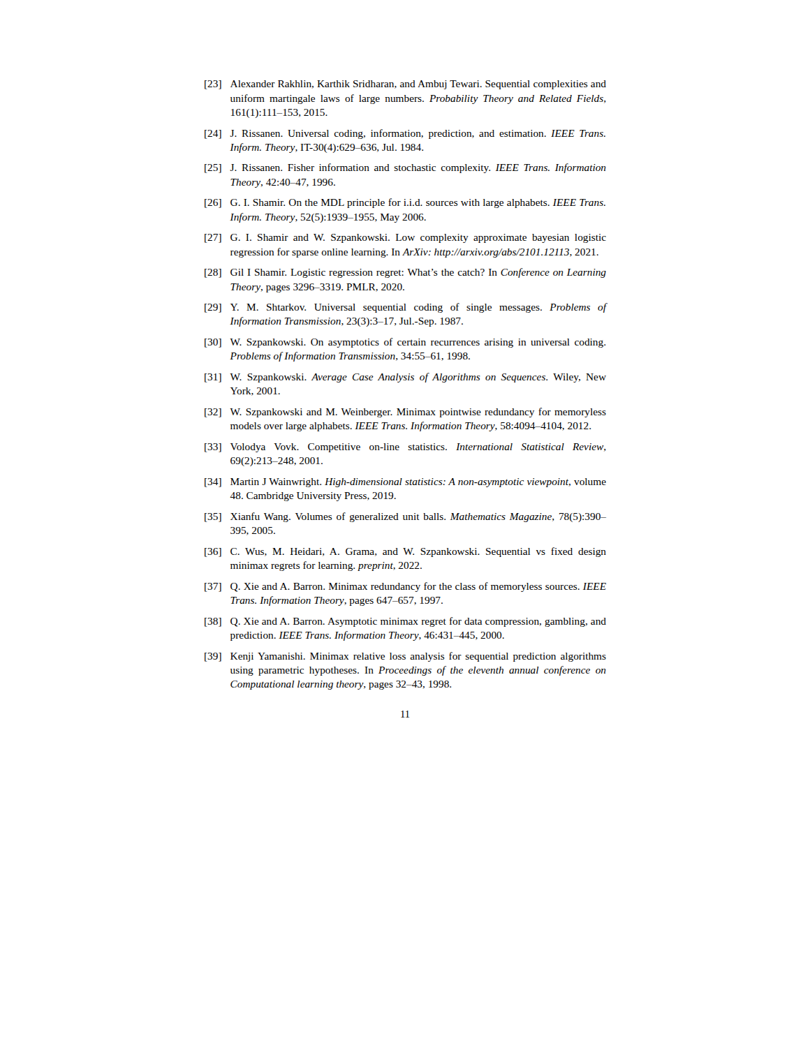[23] Alexander Rakhlin, Karthik Sridharan, and Ambuj Tewari. Sequential complexities and uniform martingale laws of large numbers. Probability Theory and Related Fields, 161(1):111–153, 2015.
[24] J. Rissanen. Universal coding, information, prediction, and estimation. IEEE Trans. Inform. Theory, IT-30(4):629–636, Jul. 1984.
[25] J. Rissanen. Fisher information and stochastic complexity. IEEE Trans. Information Theory, 42:40–47, 1996.
[26] G. I. Shamir. On the MDL principle for i.i.d. sources with large alphabets. IEEE Trans. Inform. Theory, 52(5):1939–1955, May 2006.
[27] G. I. Shamir and W. Szpankowski. Low complexity approximate bayesian logistic regression for sparse online learning. In ArXiv: http://arxiv.org/abs/2101.12113, 2021.
[28] Gil I Shamir. Logistic regression regret: What’s the catch? In Conference on Learning Theory, pages 3296–3319. PMLR, 2020.
[29] Y. M. Shtarkov. Universal sequential coding of single messages. Problems of Information Transmission, 23(3):3–17, Jul.-Sep. 1987.
[30] W. Szpankowski. On asymptotics of certain recurrences arising in universal coding. Problems of Information Transmission, 34:55–61, 1998.
[31] W. Szpankowski. Average Case Analysis of Algorithms on Sequences. Wiley, New York, 2001.
[32] W. Szpankowski and M. Weinberger. Minimax pointwise redundancy for memoryless models over large alphabets. IEEE Trans. Information Theory, 58:4094–4104, 2012.
[33] Volodya Vovk. Competitive on-line statistics. International Statistical Review, 69(2):213–248, 2001.
[34] Martin J Wainwright. High-dimensional statistics: A non-asymptotic viewpoint, volume 48. Cambridge University Press, 2019.
[35] Xianfu Wang. Volumes of generalized unit balls. Mathematics Magazine, 78(5):390–395, 2005.
[36] C. Wus, M. Heidari, A. Grama, and W. Szpankowski. Sequential vs fixed design minimax regrets for learning. preprint, 2022.
[37] Q. Xie and A. Barron. Minimax redundancy for the class of memoryless sources. IEEE Trans. Information Theory, pages 647–657, 1997.
[38] Q. Xie and A. Barron. Asymptotic minimax regret for data compression, gambling, and prediction. IEEE Trans. Information Theory, 46:431–445, 2000.
[39] Kenji Yamanishi. Minimax relative loss analysis for sequential prediction algorithms using parametric hypotheses. In Proceedings of the eleventh annual conference on Computational learning theory, pages 32–43, 1998.
11